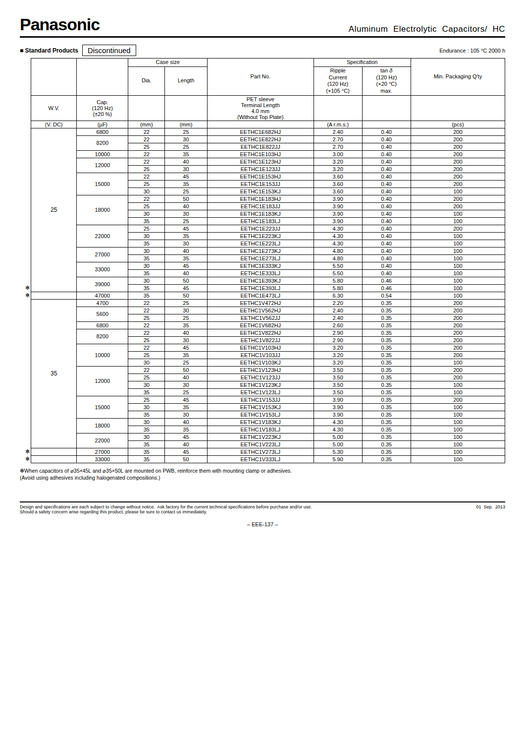Panasonic
Aluminum Electrolytic Capacitors/ HC
■ Standard Products Discontinued Endurance : 105 °C 2000 h
| | | | Case size | Part No. | Specification | Min. Packaging Q'ty |
| --- | --- | --- | --- | --- | --- | --- |
| | Dia. | Length | Ripple Current (120 Hz) (+105 °C) | tan δ (120 Hz) (+20 °C) max. |
| | W.V. | Cap. (120 Hz) (±20 %) | | | PET sleeve Terminal Length 4.0 mm (Without Top Plate) | | | |
| | (V. DC) | (µF) | (mm) | (mm) | | (A r.m.s.) | | (pcs) |
| | 25 | 6800 | 22 | 25 | EETHC1E682HJ | 2.40 | 0.40 | 200 |
| | 8200 | 22 | 30 | EETHC1E822HJ | 2.70 | 0.40 | 200 |
| | 25 | 25 | EETHC1E822JJ | 2.70 | 0.40 | 200 |
| | 10000 | 22 | 35 | EETHC1E103HJ | 3.00 | 0.40 | 200 |
| | 12000 | 22 | 40 | EETHC1E123HJ | 3.20 | 0.40 | 200 |
| | 25 | 30 | EETHC1E123JJ | 3.20 | 0.40 | 200 |
| | 15000 | 22 | 45 | EETHC1E153HJ | 3.60 | 0.40 | 200 |
| | 25 | 35 | EETHC1E153JJ | 3.60 | 0.40 | 200 |
| | 30 | 25 | EETHC1E153KJ | 3.60 | 0.40 | 100 |
| | 18000 | 22 | 50 | EETHC1E183HJ | 3.90 | 0.40 | 200 |
| | 25 | 40 | EETHC1E183JJ | 3.90 | 0.40 | 200 |
| | 30 | 30 | EETHC1E183KJ | 3.90 | 0.40 | 100 |
| | 35 | 25 | EETHC1E183LJ | 3.90 | 0.40 | 100 |
| | 22000 | 25 | 45 | EETHC1E223JJ | 4.30 | 0.40 | 200 |
| | 30 | 35 | EETHC1E223KJ | 4.30 | 0.40 | 100 |
| | 35 | 30 | EETHC1E223LJ | 4.30 | 0.40 | 100 |
| | 27000 | 30 | 40 | EETHC1E273KJ | 4.80 | 0.40 | 100 |
| | 35 | 35 | EETHC1E273LJ | 4.80 | 0.40 | 100 |
| | 33000 | 30 | 45 | EETHC1E333KJ | 5.50 | 0.40 | 100 |
| | 35 | 40 | EETHC1E333LJ | 5.50 | 0.40 | 100 |
| | 39000 | 30 | 50 | EETHC1E393KJ | 5.80 | 0.46 | 100 |
| ✻ | 35 | 45 | EETHC1E393LJ | 5.80 | 0.46 | 100 |
| ✻ | | 47000 | 35 | 50 | EETHC1E473LJ | 6.30 | 0.54 | 100 |
| | 35 | 4700 | 22 | 25 | EETHC1V472HJ | 2.20 | 0.35 | 200 |
| | 5600 | 22 | 30 | EETHC1V562HJ | 2.40 | 0.35 | 200 |
| | 25 | 25 | EETHC1V562JJ | 2.40 | 0.35 | 200 |
| | 6800 | 22 | 35 | EETHC1V682HJ | 2.60 | 0.35 | 200 |
| | 8200 | 22 | 40 | EETHC1V822HJ | 2.90 | 0.35 | 200 |
| | 25 | 30 | EETHC1V822JJ | 2.90 | 0.35 | 200 |
| | 10000 | 22 | 45 | EETHC1V103HJ | 3.20 | 0.35 | 200 |
| | 25 | 35 | EETHC1V103JJ | 3.20 | 0.35 | 200 |
| | 30 | 25 | EETHC1V103KJ | 3.20 | 0.35 | 100 |
| | 12000 | 22 | 50 | EETHC1V123HJ | 3.50 | 0.35 | 200 |
| | 25 | 40 | EETHC1V123JJ | 3.50 | 0.35 | 200 |
| | 30 | 30 | EETHC1V123KJ | 3.50 | 0.35 | 100 |
| | 35 | 25 | EETHC1V123LJ | 3.50 | 0.35 | 100 |
| | 15000 | 25 | 45 | EETHC1V153JJ | 3.90 | 0.35 | 200 |
| | 30 | 35 | EETHC1V153KJ | 3.90 | 0.35 | 100 |
| | 35 | 30 | EETHC1V153LJ | 3.90 | 0.35 | 100 |
| | 18000 | 30 | 40 | EETHC1V183KJ | 4.30 | 0.35 | 100 |
| | 35 | 35 | EETHC1V183LJ | 4.30 | 0.35 | 100 |
| | 22000 | 30 | 45 | EETHC1V223KJ | 5.00 | 0.35 | 100 |
| | 35 | 40 | EETHC1V223LJ | 5.00 | 0.35 | 100 |
| ✻ | | 27000 | 35 | 45 | EETHC1V273LJ | 5.30 | 0.35 | 100 |
| ✻ | | 33000 | 35 | 50 | EETHC1V333LJ | 5.90 | 0.35 | 100 |
✻When capacitors of ⌀35×45L and ⌀35×50L are mounted on PWB, reinforce them with mounting clamp or adhesives.
(Avoid using adhesives including halogenated compositions.)
Design and specifications are each subject to change without notice. Ask factory for the current technical specifications before purchase and/or use.
Should a safety concern arise regarding this product, please be sure to contact us immediately.
01 Sep. 2013
– EEE-137 –